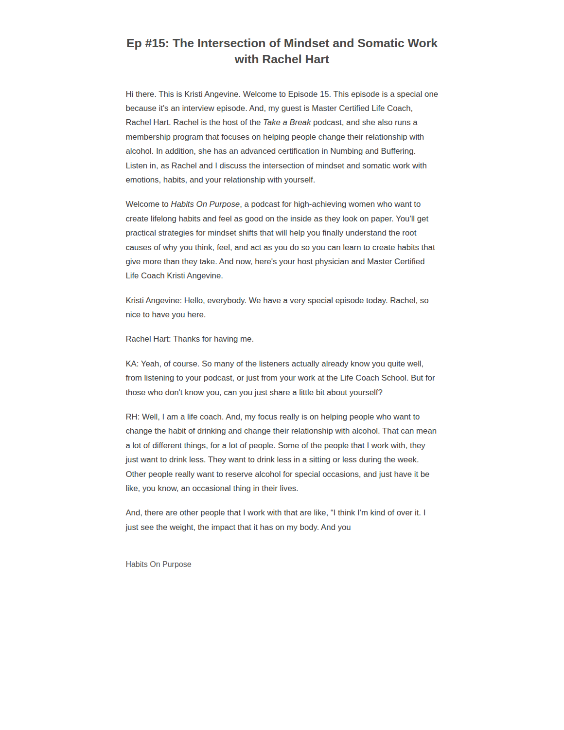Ep #15: The Intersection of Mindset and Somatic Work with Rachel Hart
Hi there. This is Kristi Angevine. Welcome to Episode 15. This episode is a special one because it's an interview episode. And, my guest is Master Certified Life Coach, Rachel Hart. Rachel is the host of the Take a Break podcast, and she also runs a membership program that focuses on helping people change their relationship with alcohol. In addition, she has an advanced certification in Numbing and Buffering. Listen in, as Rachel and I discuss the intersection of mindset and somatic work with emotions, habits, and your relationship with yourself.
Welcome to Habits On Purpose, a podcast for high-achieving women who want to create lifelong habits and feel as good on the inside as they look on paper. You'll get practical strategies for mindset shifts that will help you finally understand the root causes of why you think, feel, and act as you do so you can learn to create habits that give more than they take. And now, here's your host physician and Master Certified Life Coach Kristi Angevine.
Kristi Angevine: Hello, everybody. We have a very special episode today. Rachel, so nice to have you here.
Rachel Hart: Thanks for having me.
KA: Yeah, of course. So many of the listeners actually already know you quite well, from listening to your podcast, or just from your work at the Life Coach School. But for those who don't know you, can you just share a little bit about yourself?
RH: Well, I am a life coach. And, my focus really is on helping people who want to change the habit of drinking and change their relationship with alcohol. That can mean a lot of different things, for a lot of people. Some of the people that I work with, they just want to drink less. They want to drink less in a sitting or less during the week. Other people really want to reserve alcohol for special occasions, and just have it be like, you know, an occasional thing in their lives.
And, there are other people that I work with that are like, “I think I'm kind of over it. I just see the weight, the impact that it has on my body. And you
Habits On Purpose